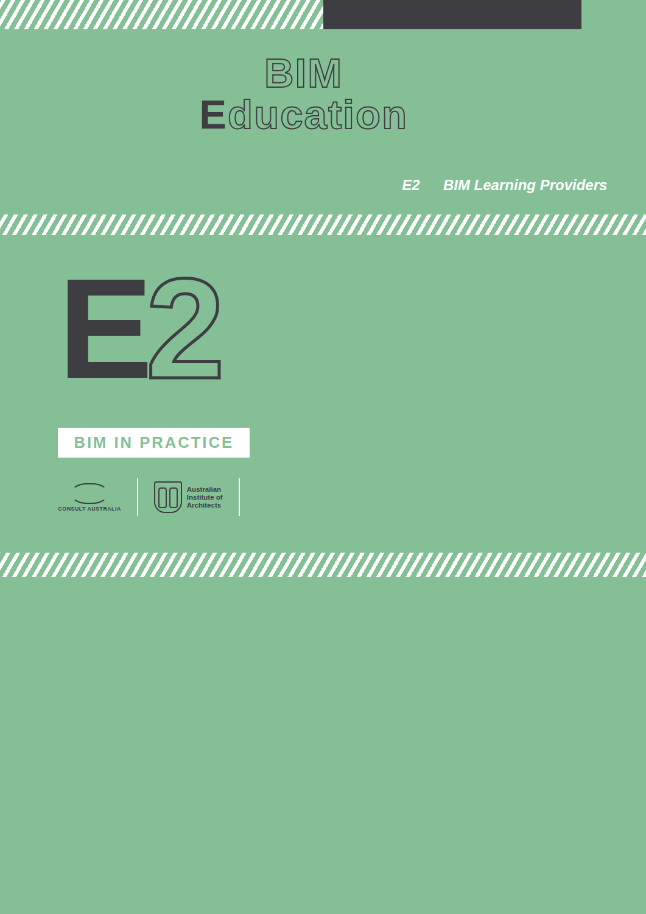BIM
Education
E2 BIM Learning Providers
E 2
BIM IN PRACTICE
CONSULT AUSTRALIA
Australian
Institute of
Architects